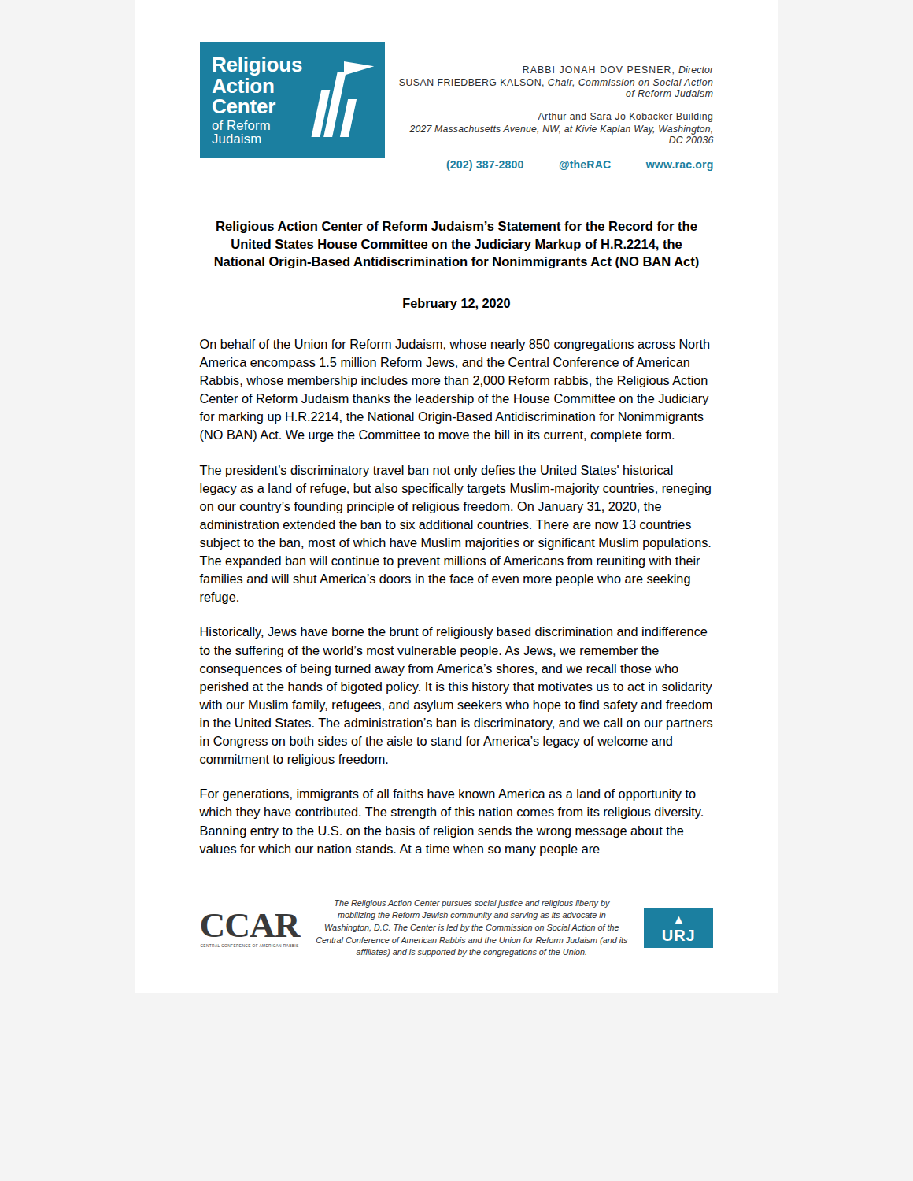Religious
Action
Center of Reform Judaism
RABBI JONAH DOV PESNER, Director
SUSAN FRIEDBERG KALSON, Chair, Commission on Social Action of Reform Judaism
Arthur and Sara Jo Kobacker Building
2027 Massachusetts Avenue, NW, at Kivie Kaplan Way, Washington, DC 20036
(202) 387-2800 @theRAC www.rac.org
Religious Action Center of Reform Judaism’s Statement for the Record for the United States House Committee on the Judiciary Markup of H.R.2214, the National Origin-Based Antidiscrimination for Nonimmigrants Act (NO BAN Act)
February 12, 2020
On behalf of the Union for Reform Judaism, whose nearly 850 congregations across North America encompass 1.5 million Reform Jews, and the Central Conference of American Rabbis, whose membership includes more than 2,000 Reform rabbis, the Religious Action Center of Reform Judaism thanks the leadership of the House Committee on the Judiciary for marking up H.R.2214, the National Origin-Based Antidiscrimination for Nonimmigrants (NO BAN) Act. We urge the Committee to move the bill in its current, complete form.
The president’s discriminatory travel ban not only defies the United States' historical legacy as a land of refuge, but also specifically targets Muslim-majority countries, reneging on our country’s founding principle of religious freedom. On January 31, 2020, the administration extended the ban to six additional countries. There are now 13 countries subject to the ban, most of which have Muslim majorities or significant Muslim populations. The expanded ban will continue to prevent millions of Americans from reuniting with their families and will shut America’s doors in the face of even more people who are seeking refuge.
Historically, Jews have borne the brunt of religiously based discrimination and indifference to the suffering of the world’s most vulnerable people. As Jews, we remember the consequences of being turned away from America’s shores, and we recall those who perished at the hands of bigoted policy. It is this history that motivates us to act in solidarity with our Muslim family, refugees, and asylum seekers who hope to find safety and freedom in the United States. The administration’s ban is discriminatory, and we call on our partners in Congress on both sides of the aisle to stand for America’s legacy of welcome and commitment to religious freedom.
For generations, immigrants of all faiths have known America as a land of opportunity to which they have contributed. The strength of this nation comes from its religious diversity. Banning entry to the U.S. on the basis of religion sends the wrong message about the values for which our nation stands. At a time when so many people are
CCAR
Central Conference of American Rabbis
The Religious Action Center pursues social justice and religious liberty by mobilizing the Reform Jewish community and serving as its advocate in Washington, D.C. The Center is led by the Commission on Social Action of the Central Conference of American Rabbis and the Union for Reform Judaism (and its affiliates) and is supported by the congregations of the Union.
▲
URJ